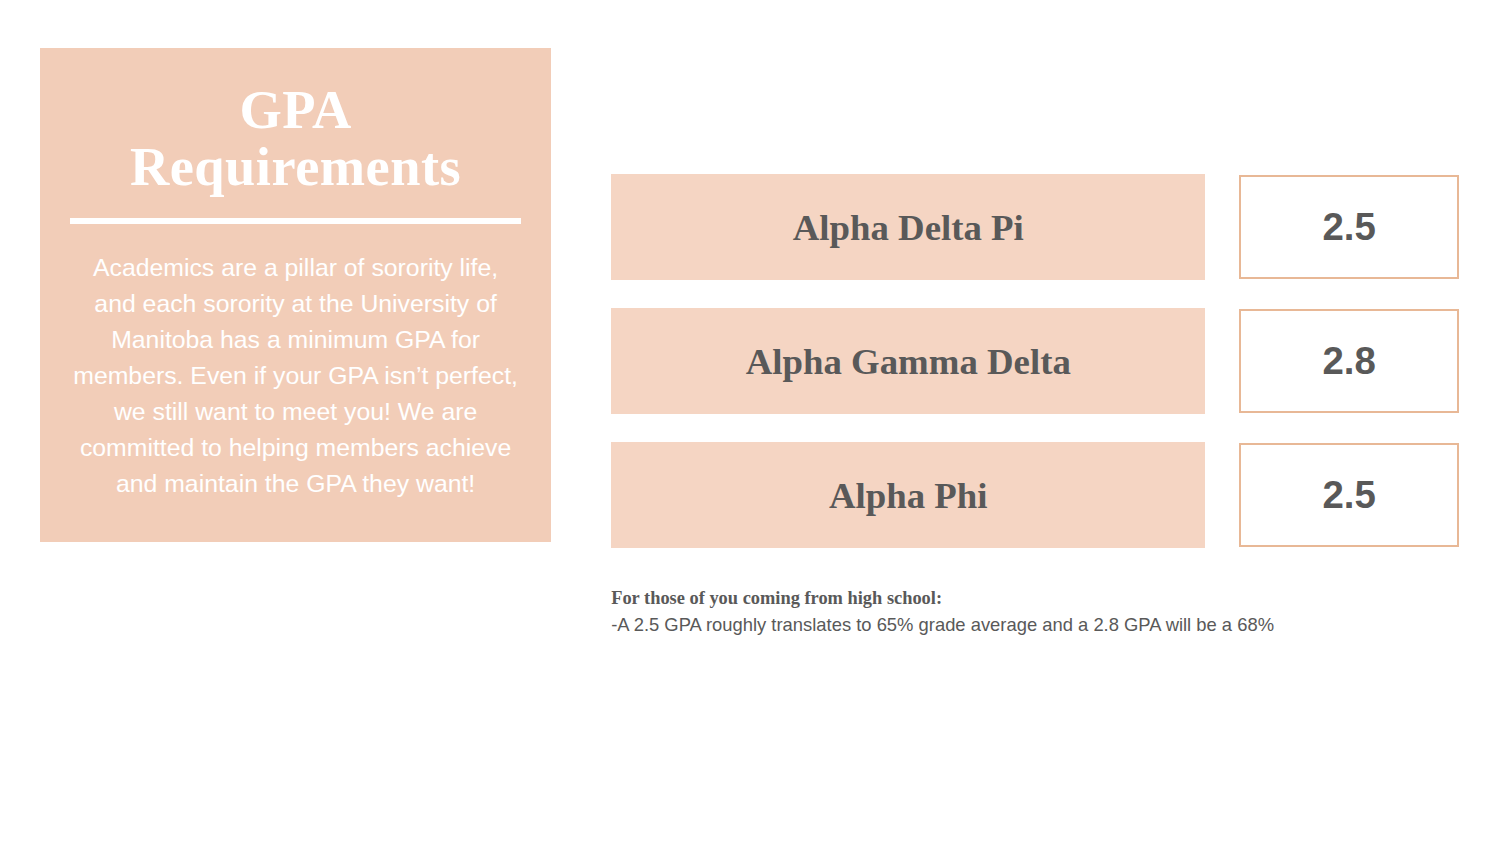GPA
Requirements
Academics are a pillar of sorority life, and each sorority at the University of Manitoba has a minimum GPA for members. Even if your GPA isn’t perfect, we still want to meet you! We are committed to helping members achieve and maintain the GPA they want!
Minimum GPA requirements by sorority
| Alpha Delta Pi | 2.5 |
| Alpha Gamma Delta | 2.8 |
| Alpha Phi | 2.5 |
For those of you coming from high school: -A 2.5 GPA roughly translates to 65% grade average and a 2.8 GPA will be a 68%